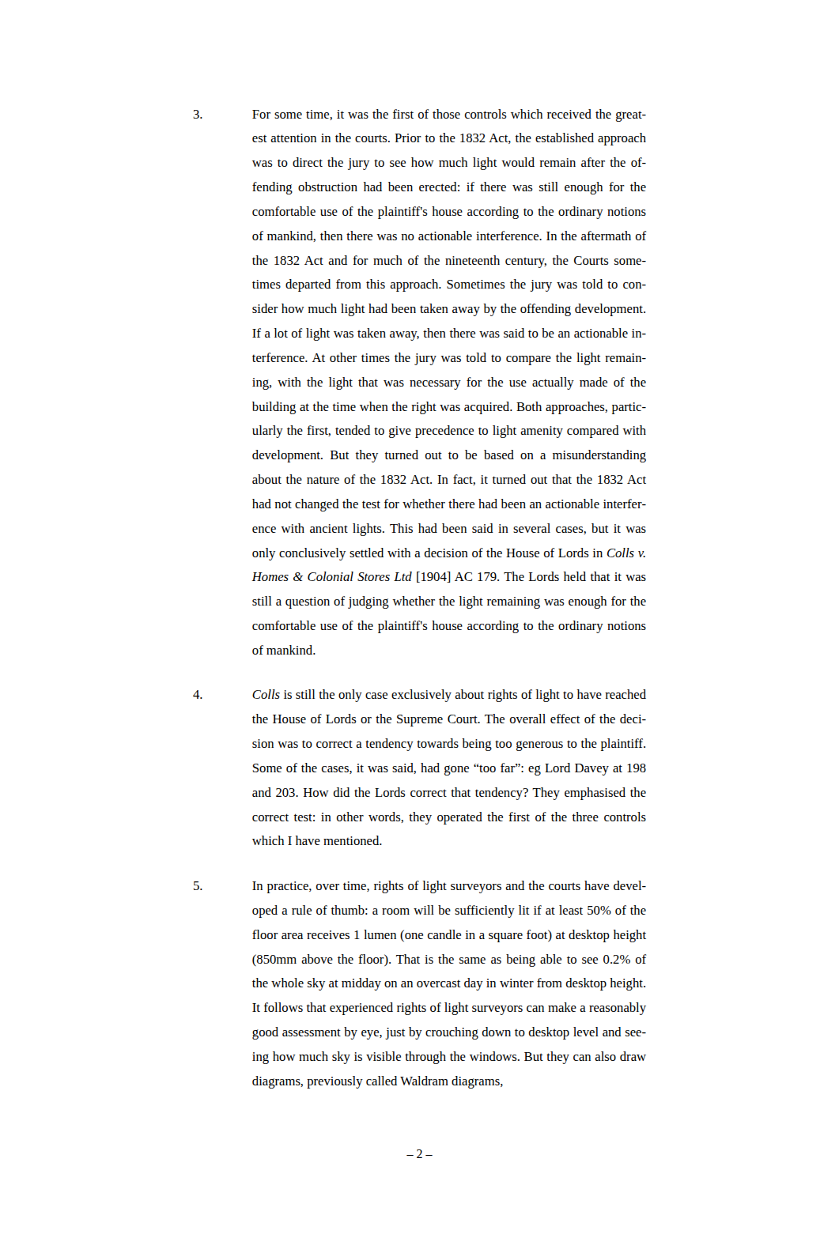3. For some time, it was the first of those controls which received the greatest attention in the courts. Prior to the 1832 Act, the established approach was to direct the jury to see how much light would remain after the offending obstruction had been erected: if there was still enough for the comfortable use of the plaintiff's house according to the ordinary notions of mankind, then there was no actionable interference. In the aftermath of the 1832 Act and for much of the nineteenth century, the Courts sometimes departed from this approach. Sometimes the jury was told to consider how much light had been taken away by the offending development. If a lot of light was taken away, then there was said to be an actionable interference. At other times the jury was told to compare the light remaining, with the light that was necessary for the use actually made of the building at the time when the right was acquired. Both approaches, particularly the first, tended to give precedence to light amenity compared with development. But they turned out to be based on a misunderstanding about the nature of the 1832 Act. In fact, it turned out that the 1832 Act had not changed the test for whether there had been an actionable interference with ancient lights. This had been said in several cases, but it was only conclusively settled with a decision of the House of Lords in Colls v. Homes & Colonial Stores Ltd [1904] AC 179. The Lords held that it was still a question of judging whether the light remaining was enough for the comfortable use of the plaintiff's house according to the ordinary notions of mankind.
4. Colls is still the only case exclusively about rights of light to have reached the House of Lords or the Supreme Court. The overall effect of the decision was to correct a tendency towards being too generous to the plaintiff. Some of the cases, it was said, had gone “too far”: eg Lord Davey at 198 and 203. How did the Lords correct that tendency? They emphasised the correct test: in other words, they operated the first of the three controls which I have mentioned.
5. In practice, over time, rights of light surveyors and the courts have developed a rule of thumb: a room will be sufficiently lit if at least 50% of the floor area receives 1 lumen (one candle in a square foot) at desktop height (850mm above the floor). That is the same as being able to see 0.2% of the whole sky at midday on an overcast day in winter from desktop height. It follows that experienced rights of light surveyors can make a reasonably good assessment by eye, just by crouching down to desktop level and seeing how much sky is visible through the windows. But they can also draw diagrams, previously called Waldram diagrams,
– 2 –